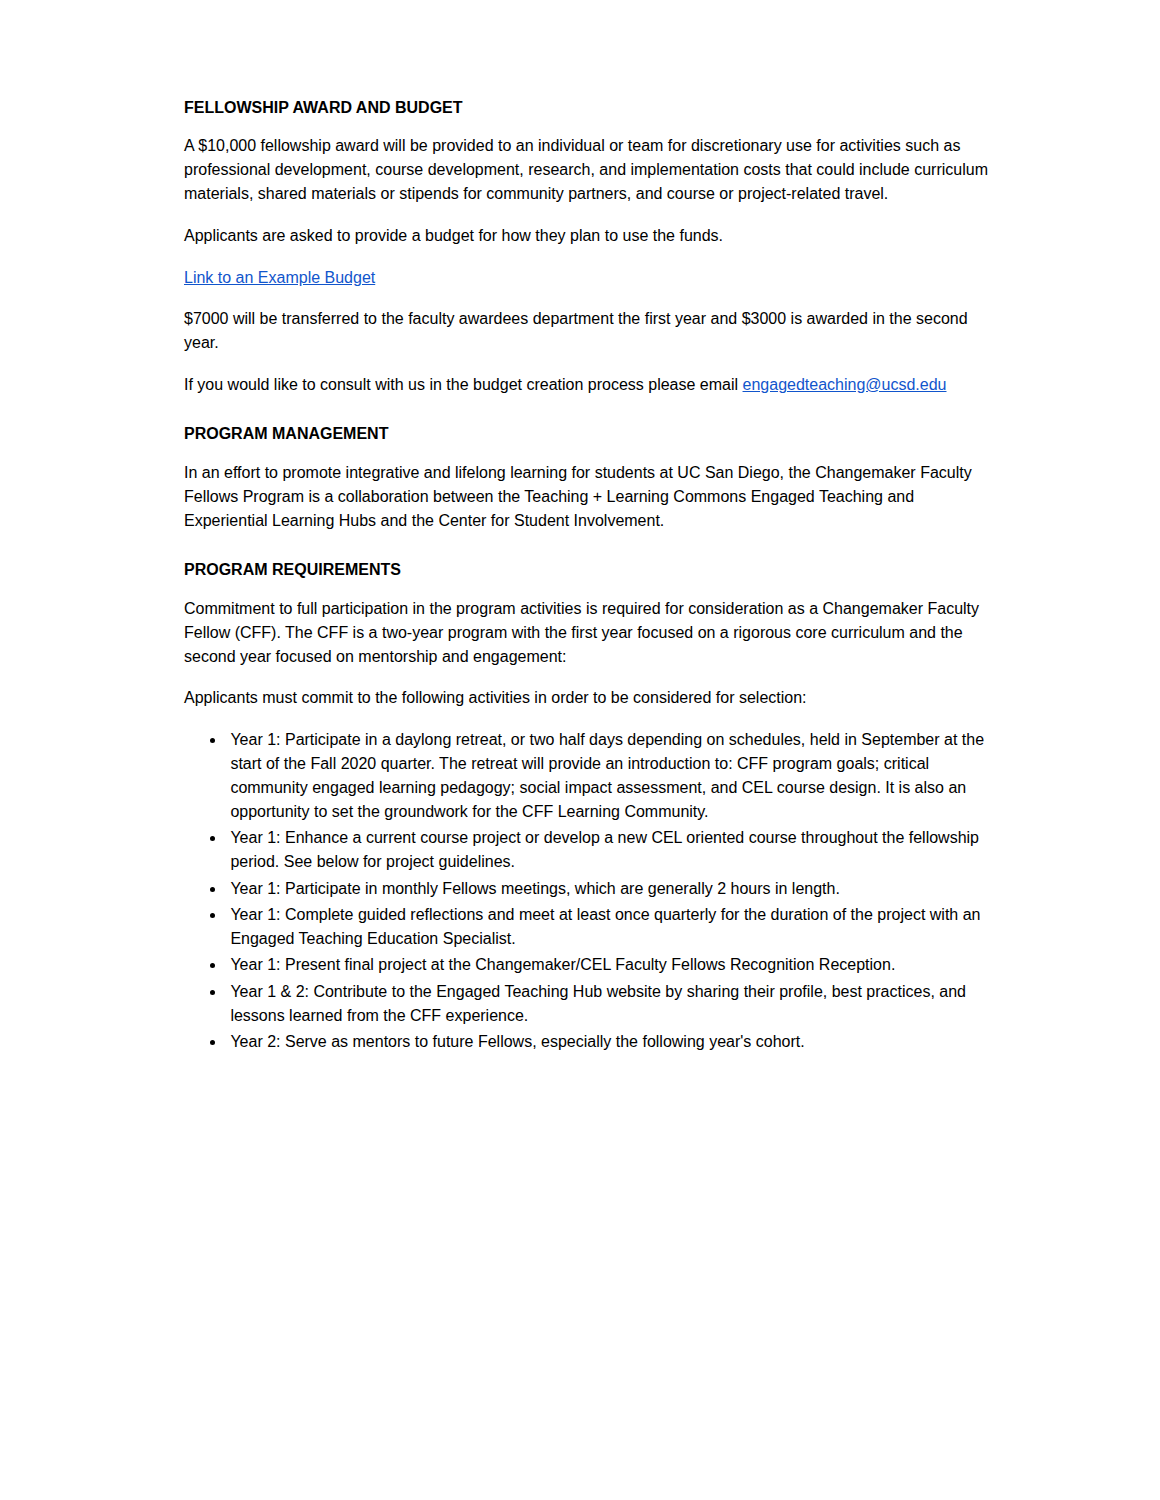Fellowship Award and Budget
A $10,000 fellowship award will be provided to an individual or team for discretionary use for activities such as professional development, course development, research, and implementation costs that could include curriculum materials, shared materials or stipends for community partners, and course or project-related travel.
Applicants are asked to provide a budget for how they plan to use the funds.
Link to an Example Budget
$7000 will be transferred to the faculty awardees department the first year and $3000 is awarded in the second year.
If you would like to consult with us in the budget creation process please email engagedteaching@ucsd.edu
Program Management
In an effort to promote integrative and lifelong learning for students at UC San Diego, the Changemaker Faculty Fellows Program is a collaboration between the Teaching + Learning Commons Engaged Teaching and Experiential Learning Hubs and the Center for Student Involvement.
Program Requirements
Commitment to full participation in the program activities is required for consideration as a Changemaker Faculty Fellow (CFF). The CFF is a two-year program with the first year focused on a rigorous core curriculum and the second year focused on mentorship and engagement:
Applicants must commit to the following activities in order to be considered for selection:
Year 1: Participate in a daylong retreat, or two half days depending on schedules, held in September at the start of the Fall 2020 quarter. The retreat will provide an introduction to: CFF program goals; critical community engaged learning pedagogy; social impact assessment, and CEL course design. It is also an opportunity to set the groundwork for the CFF Learning Community.
Year 1: Enhance a current course project or develop a new CEL oriented course throughout the fellowship period. See below for project guidelines.
Year 1: Participate in monthly Fellows meetings, which are generally 2 hours in length.
Year 1: Complete guided reflections and meet at least once quarterly for the duration of the project with an Engaged Teaching Education Specialist.
Year 1: Present final project at the Changemaker/CEL Faculty Fellows Recognition Reception.
Year 1 & 2: Contribute to the Engaged Teaching Hub website by sharing their profile, best practices, and lessons learned from the CFF experience.
Year 2: Serve as mentors to future Fellows, especially the following year's cohort.